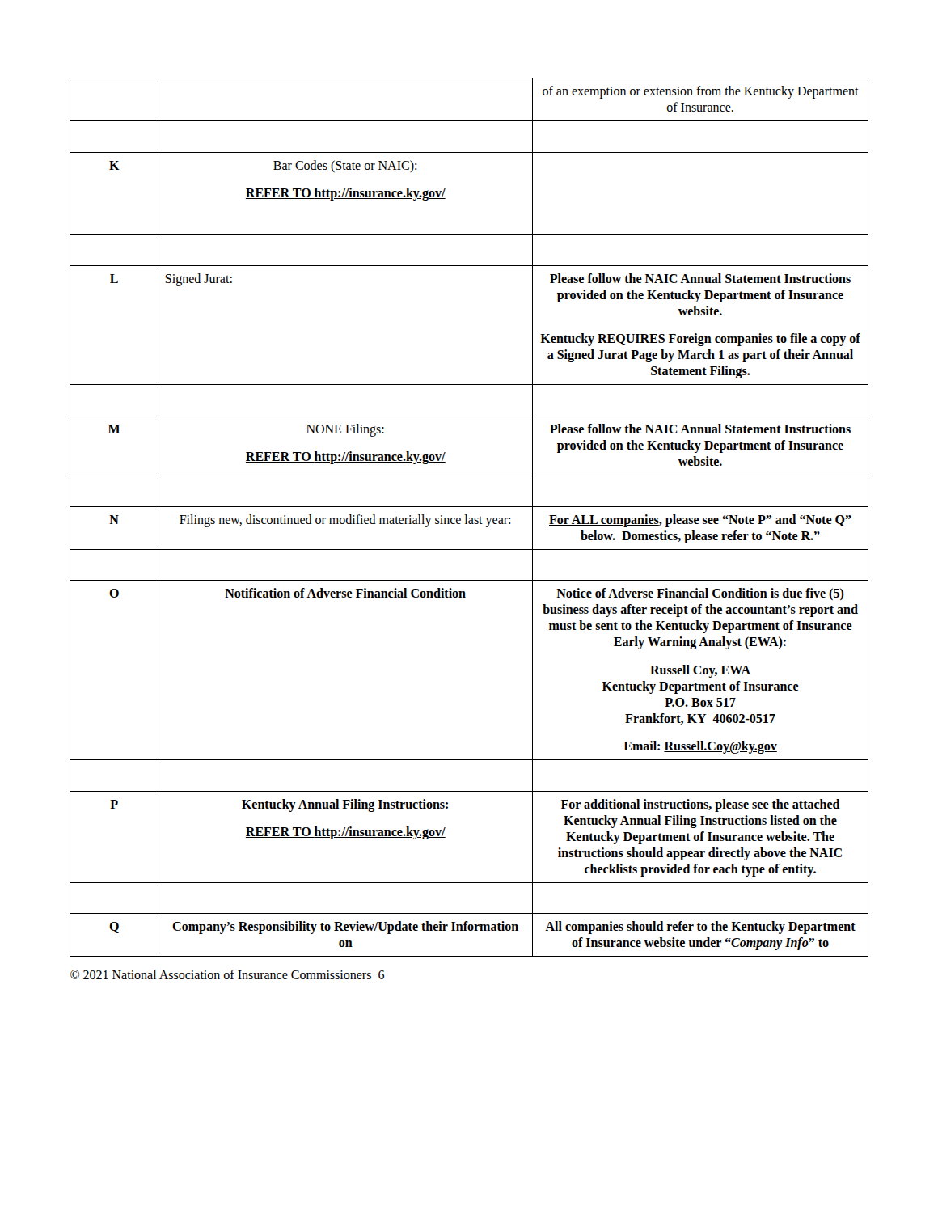| | | of an exemption or extension from the Kentucky Department of Insurance. |
| K | Bar Codes (State or NAIC): REFER TO http://insurance.ky.gov/ | |
| L | Signed Jurat: | Please follow the NAIC Annual Statement Instructions provided on the Kentucky Department of Insurance website. Kentucky REQUIRES Foreign companies to file a copy of a Signed Jurat Page by March 1 as part of their Annual Statement Filings. |
| M | NONE Filings: REFER TO http://insurance.ky.gov/ | Please follow the NAIC Annual Statement Instructions provided on the Kentucky Department of Insurance website. |
| N | Filings new, discontinued or modified materially since last year: | For ALL companies , please see “Note P” and “Note Q” below. Domestics, please refer to “Note R.” |
| O | Notification of Adverse Financial Condition | Notice of Adverse Financial Condition is due five (5) business days after receipt of the accountant’s report and must be sent to the Kentucky Department of Insurance Early Warning Analyst (EWA): Russell Coy, EWA Kentucky Department of Insurance P.O. Box 517 Frankfort, KY 40602-0517 Email: Russell.Coy@ky.gov |
| P | Kentucky Annual Filing Instructions: REFER TO http://insurance.ky.gov/ | For additional instructions, please see the attached Kentucky Annual Filing Instructions listed on the Kentucky Department of Insurance website. The instructions should appear directly above the NAIC checklists provided for each type of entity. |
| Q | Company’s Responsibility to Review/Update their Information on | All companies should refer to the Kentucky Department of Insurance website under “ Company Info ” to |
© 2021 National Association of Insurance Commissioners 6